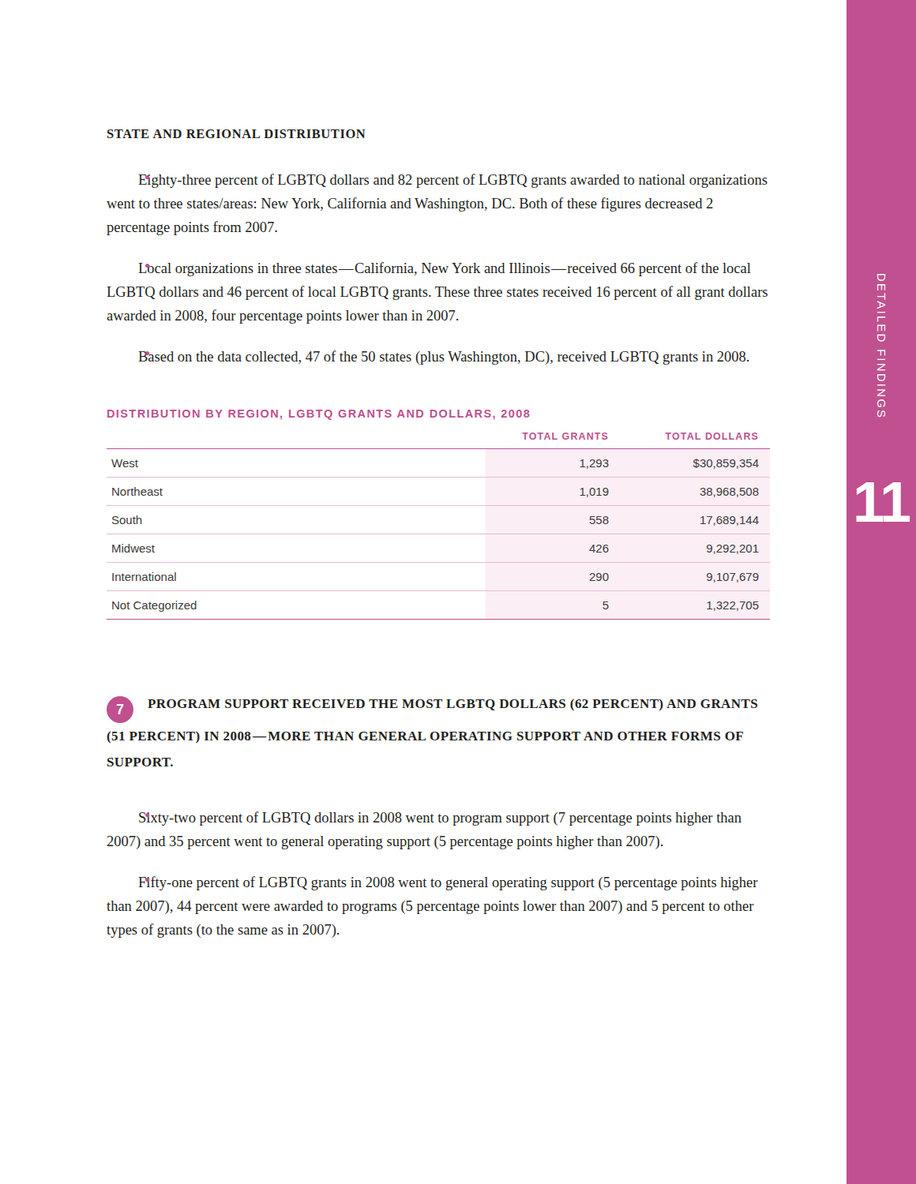Detailed Findings
11
State and Regional Distribution
Eighty-three percent of LGBTQ dollars and 82 percent of LGBTQ grants awarded to national organizations went to three states/areas: New York, California and Washington, DC. Both of these figures decreased 2 percentage points from 2007.
Local organizations in three states — California, New York and Illinois — received 66 percent of the local LGBTQ dollars and 46 percent of local LGBTQ grants. These three states received 16 percent of all grant dollars awarded in 2008, four percentage points lower than in 2007.
Based on the data collected, 47 of the 50 states (plus Washington, DC), received LGBTQ grants in 2008.
Distribution by Region, LGBTQ Grants and Dollars, 2008
| | Total Grants | Total Dollars |
| --- | --- | --- |
| West | 1,293 | $30,859,354 |
| Northeast | 1,019 | 38,968,508 |
| South | 558 | 17,689,144 |
| Midwest | 426 | 9,292,201 |
| International | 290 | 9,107,679 |
| Not Categorized | 5 | 1,322,705 |
7 Program support received the most LGBTQ dollars (62 percent) and grants (51 percent) in 2008 — more than general operating support and other forms of support.
Sixty-two percent of LGBTQ dollars in 2008 went to program support (7 percentage points higher than 2007) and 35 percent went to general operating support (5 percentage points higher than 2007).
Fifty-one percent of LGBTQ grants in 2008 went to general operating support (5 percentage points higher than 2007), 44 percent were awarded to programs (5 percentage points lower than 2007) and 5 percent to other types of grants (to the same as in 2007).